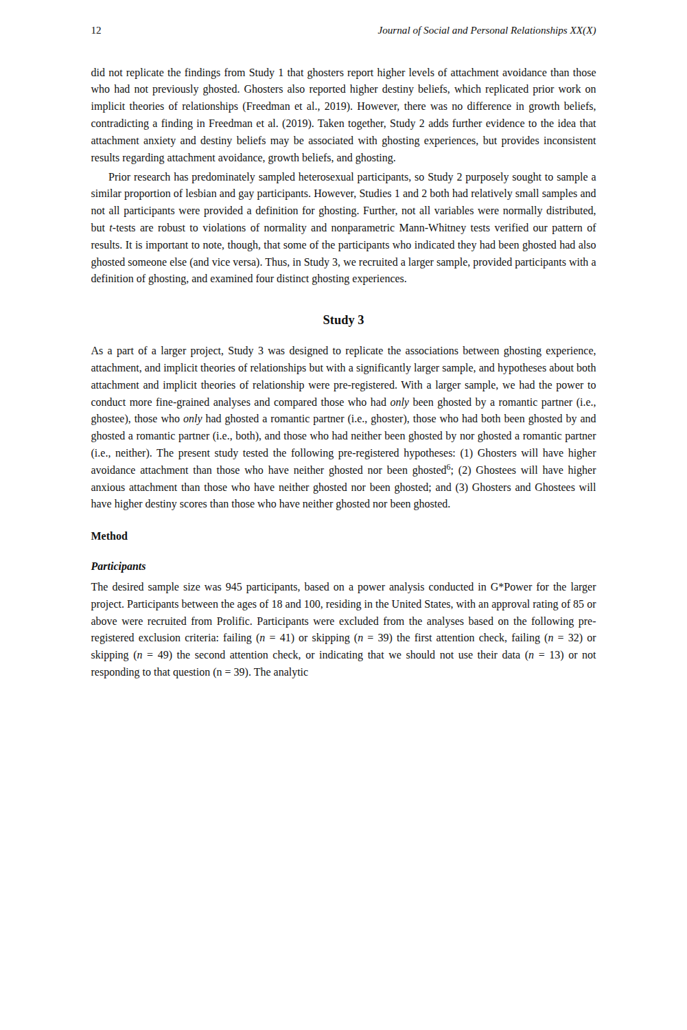12 Journal of Social and Personal Relationships XX(X)
did not replicate the findings from Study 1 that ghosters report higher levels of attachment avoidance than those who had not previously ghosted. Ghosters also reported higher destiny beliefs, which replicated prior work on implicit theories of relationships (Freedman et al., 2019). However, there was no difference in growth beliefs, contradicting a finding in Freedman et al. (2019). Taken together, Study 2 adds further evidence to the idea that attachment anxiety and destiny beliefs may be associated with ghosting experiences, but provides inconsistent results regarding attachment avoidance, growth beliefs, and ghosting.
Prior research has predominately sampled heterosexual participants, so Study 2 purposely sought to sample a similar proportion of lesbian and gay participants. However, Studies 1 and 2 both had relatively small samples and not all participants were provided a definition for ghosting. Further, not all variables were normally distributed, but t-tests are robust to violations of normality and nonparametric Mann-Whitney tests verified our pattern of results. It is important to note, though, that some of the participants who indicated they had been ghosted had also ghosted someone else (and vice versa). Thus, in Study 3, we recruited a larger sample, provided participants with a definition of ghosting, and examined four distinct ghosting experiences.
Study 3
As a part of a larger project, Study 3 was designed to replicate the associations between ghosting experience, attachment, and implicit theories of relationships but with a significantly larger sample, and hypotheses about both attachment and implicit theories of relationship were pre-registered. With a larger sample, we had the power to conduct more fine-grained analyses and compared those who had only been ghosted by a romantic partner (i.e., ghostee), those who only had ghosted a romantic partner (i.e., ghoster), those who had both been ghosted by and ghosted a romantic partner (i.e., both), and those who had neither been ghosted by nor ghosted a romantic partner (i.e., neither). The present study tested the following pre-registered hypotheses: (1) Ghosters will have higher avoidance attachment than those who have neither ghosted nor been ghosted6; (2) Ghostees will have higher anxious attachment than those who have neither ghosted nor been ghosted; and (3) Ghosters and Ghostees will have higher destiny scores than those who have neither ghosted nor been ghosted.
Method
Participants
The desired sample size was 945 participants, based on a power analysis conducted in G*Power for the larger project. Participants between the ages of 18 and 100, residing in the United States, with an approval rating of 85 or above were recruited from Prolific. Participants were excluded from the analyses based on the following pre-registered exclusion criteria: failing (n = 41) or skipping (n = 39) the first attention check, failing (n = 32) or skipping (n = 49) the second attention check, or indicating that we should not use their data (n = 13) or not responding to that question (n = 39). The analytic